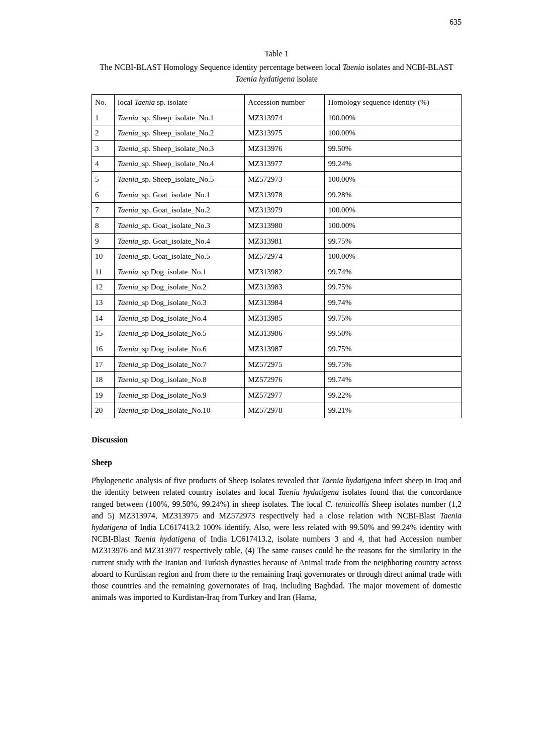635
Table 1 The NCBI-BLAST Homology Sequence identity percentage between local Taenia isolates and NCBI-BLAST Taenia hydatigena isolate
| No. | local Taenia sp. isolate | Accession number | Homology sequence identity (%) |
| --- | --- | --- | --- |
| 1 | Taenia_ sp. Sheep_isolate_No.1 | MZ313974 | 100.00% |
| 2 | Taenia_ sp. Sheep_isolate_No.2 | MZ313975 | 100.00% |
| 3 | Taenia_ sp. Sheep_isolate_No.3 | MZ313976 | 99.50% |
| 4 | Taenia_ sp. Sheep_isolate_No.4 | MZ313977 | 99.24% |
| 5 | Taenia_ sp. Sheep_isolate_No.5 | MZ572973 | 100.00% |
| 6 | Taenia_ sp. Goat_isolate_No.1 | MZ313978 | 99.28% |
| 7 | Taenia_ sp. Goat_isolate_No.2 | MZ313979 | 100.00% |
| 8 | Taenia_ sp. Goat_isolate_No.3 | MZ313980 | 100.00% |
| 9 | Taenia_ sp. Goat_isolate_No.4 | MZ313981 | 99.75% |
| 10 | Taenia_ sp. Goat_isolate_No.5 | MZ572974 | 100.00% |
| 11 | Taenia_ sp Dog_isolate_No.1 | MZ313982 | 99.74% |
| 12 | Taenia_ sp Dog_isolate_No.2 | MZ313983 | 99.75% |
| 13 | Taenia_ sp Dog_isolate_No.3 | MZ313984 | 99.74% |
| 14 | Taenia_ sp Dog_isolate_No.4 | MZ313985 | 99.75% |
| 15 | Taenia_ sp Dog_isolate_No.5 | MZ313986 | 99.50% |
| 16 | Taenia_ sp Dog_isolate_No.6 | MZ313987 | 99.75% |
| 17 | Taenia_ sp Dog_isolate_No.7 | MZ572975 | 99.75% |
| 18 | Taenia_ sp Dog_isolate_No.8 | MZ572976 | 99.74% |
| 19 | Taenia_ sp Dog_isolate_No.9 | MZ572977 | 99.22% |
| 20 | Taenia_ sp Dog_isolate_No.10 | MZ572978 | 99.21% |
Discussion
Sheep
Phylogenetic analysis of five products of Sheep isolates revealed that Taenia hydatigena infect sheep in Iraq and the identity between related country isolates and local Taenia hydatigena isolates found that the concordance ranged between (100%, 99.50%, 99.24%) in sheep isolates. The local C. tenuicollis Sheep isolates number (1,2 and 5) MZ313974, MZ313975 and MZ572973 respectively had a close relation with NCBI-Blast Taenia hydatigena of India LC617413.2 100% identify. Also, were less related with 99.50% and 99.24% identity with NCBI-Blast Taenia hydatigena of India LC617413.2, isolate numbers 3 and 4, that had Accession number MZ313976 and MZ313977 respectively table, (4) The same causes could be the reasons for the similarity in the current study with the Iranian and Turkish dynasties because of Animal trade from the neighboring country across aboard to Kurdistan region and from there to the remaining Iraqi governorates or through direct animal trade with those countries and the remaining governorates of Iraq, including Baghdad. The major movement of domestic animals was imported to Kurdistan-Iraq from Turkey and Iran (Hama,